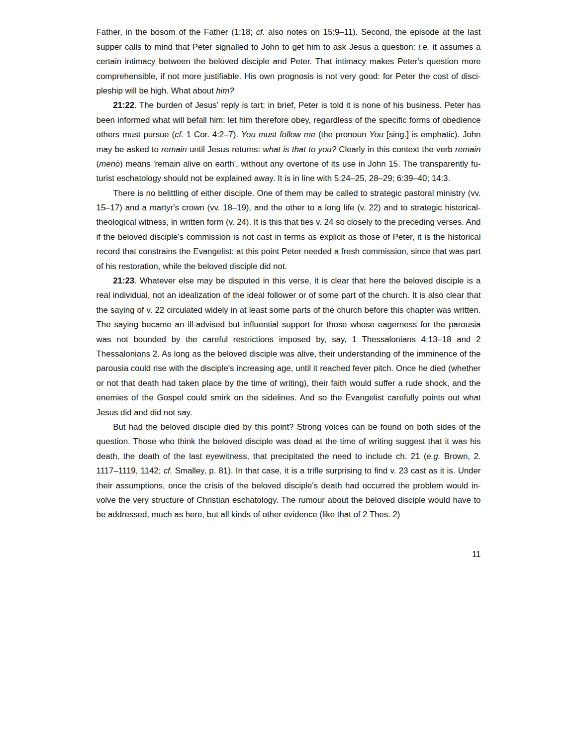Father, in the bosom of the Father (1:18; cf. also notes on 15:9–11). Second, the episode at the last supper calls to mind that Peter signalled to John to get him to ask Jesus a question: i.e. it assumes a certain intimacy between the beloved disciple and Peter. That intimacy makes Peter's question more comprehensible, if not more justifiable. His own prognosis is not very good: for Peter the cost of discipleship will be high. What about him?
21:22. The burden of Jesus' reply is tart: in brief, Peter is told it is none of his business. Peter has been informed what will befall him: let him therefore obey, regardless of the specific forms of obedience others must pursue (cf. 1 Cor. 4:2–7). You must follow me (the pronoun You [sing.] is emphatic). John may be asked to remain until Jesus returns: what is that to you? Clearly in this context the verb remain (menō) means 'remain alive on earth', without any overtone of its use in John 15. The transparently futurist eschatology should not be explained away. It is in line with 5:24–25, 28–29; 6:39–40; 14:3.
There is no belittling of either disciple. One of them may be called to strategic pastoral ministry (vv. 15–17) and a martyr's crown (vv. 18–19), and the other to a long life (v. 22) and to strategic historical-theological witness, in written form (v. 24). It is this that ties v. 24 so closely to the preceding verses. And if the beloved disciple's commission is not cast in terms as explicit as those of Peter, it is the historical record that constrains the Evangelist: at this point Peter needed a fresh commission, since that was part of his restoration, while the beloved disciple did not.
21:23. Whatever else may be disputed in this verse, it is clear that here the beloved disciple is a real individual, not an idealization of the ideal follower or of some part of the church. It is also clear that the saying of v. 22 circulated widely in at least some parts of the church before this chapter was written. The saying became an ill-advised but influential support for those whose eagerness for the parousia was not bounded by the careful restrictions imposed by, say, 1 Thessalonians 4:13–18 and 2 Thessalonians 2. As long as the beloved disciple was alive, their understanding of the imminence of the parousia could rise with the disciple's increasing age, until it reached fever pitch. Once he died (whether or not that death had taken place by the time of writing), their faith would suffer a rude shock, and the enemies of the Gospel could smirk on the sidelines. And so the Evangelist carefully points out what Jesus did and did not say.
But had the beloved disciple died by this point? Strong voices can be found on both sides of the question. Those who think the beloved disciple was dead at the time of writing suggest that it was his death, the death of the last eyewitness, that precipitated the need to include ch. 21 (e.g. Brown, 2. 1117–1119, 1142; cf. Smalley, p. 81). In that case, it is a trifle surprising to find v. 23 cast as it is. Under their assumptions, once the crisis of the beloved disciple's death had occurred the problem would involve the very structure of Christian eschatology. The rumour about the beloved disciple would have to be addressed, much as here, but all kinds of other evidence (like that of 2 Thes. 2)
11